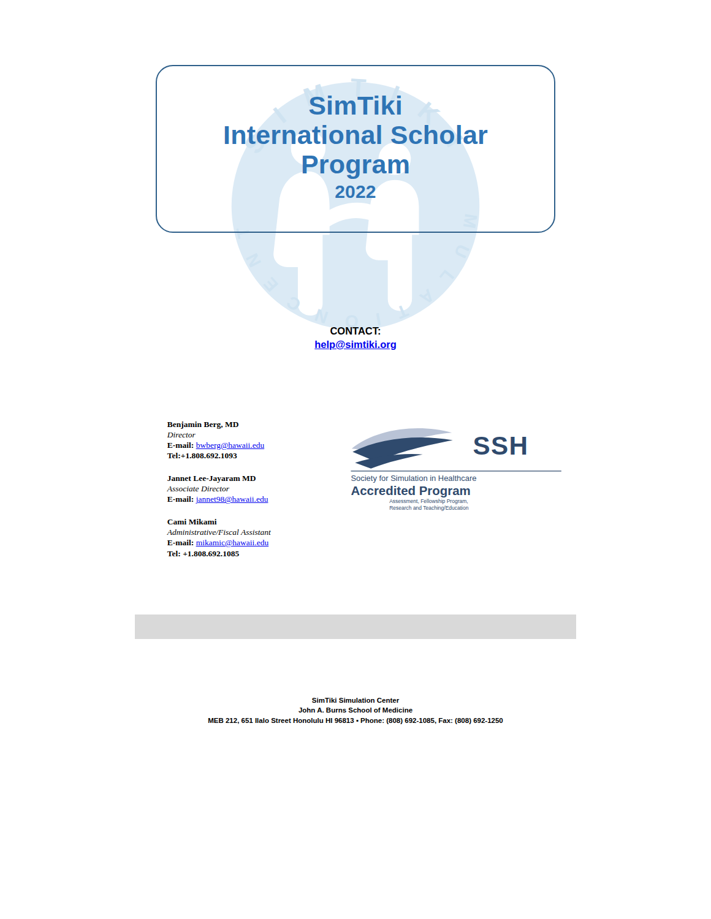S I M T I K I S I M U L A T I O N C E N T E R
SimTiki
International Scholar Program 2022
CONTACT:
help@simtiki.org
Benjamin Berg, MD
Director
E-mail: bwberg@hawaii.edu
Tel:+1.808.692.1093
Jannet Lee-Jayaram MD
Associate Director
E-mail: jannet98@hawaii.edu
Cami Mikami
Administrative/Fiscal Assistant
E-mail: mikamic@hawaii.edu
Tel: +1.808.692.1085
SSH Society for Simulation in Healthcare Accredited Program Assessment, Fellowship Program, Research and Teaching/Education
SimTiki Simulation Center
John A. Burns School of Medicine
MEB 212, 651 Ilalo Street Honolulu HI 96813 ▪ Phone: (808) 692-1085, Fax: (808) 692-1250